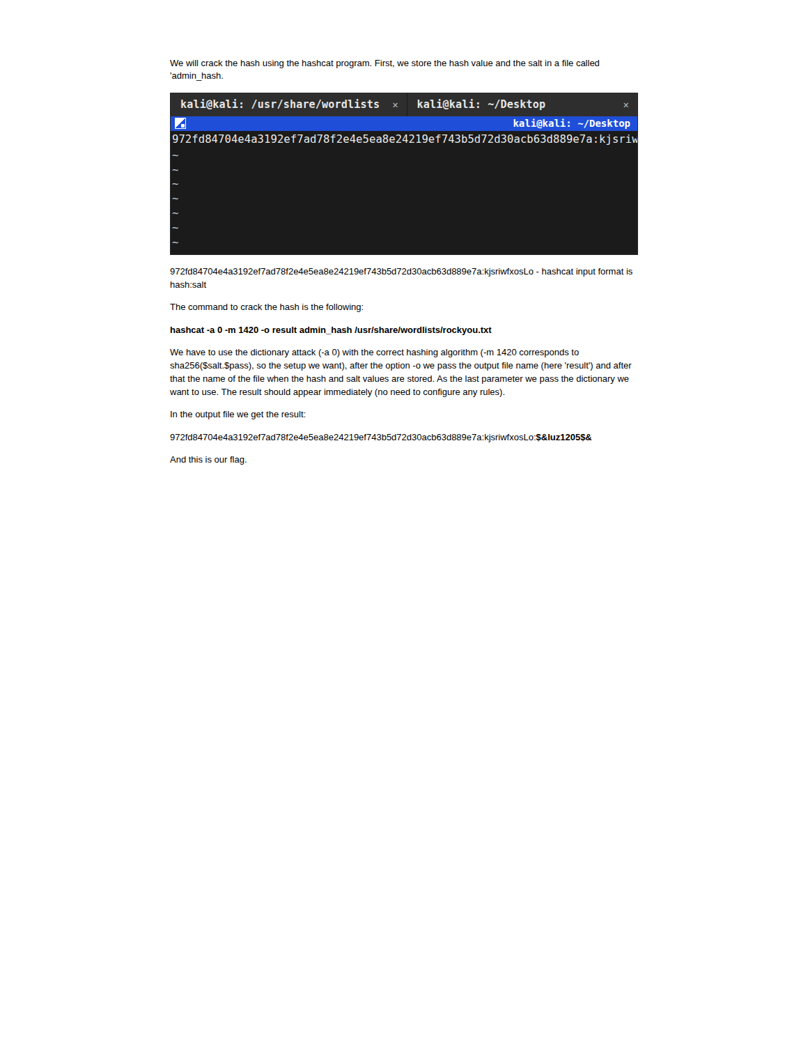We will crack the hash using the hashcat program. First, we store the hash value and the salt in a file called 'admin_hash.
kali@kali: /usr/share/wordlists ✕
kali@kali: ~/Desktop ✕
kali@kali: ~/Desktop
972fd84704e4a3192ef7ad78f2e4e5ea8e24219ef743b5d72d30acb63d889e7a:kjsriwfxosLo
~
~
~
~
~
~
~
972fd84704e4a3192ef7ad78f2e4e5ea8e24219ef743b5d72d30acb63d889e7a:kjsriwfxosLo - hashcat input format is hash:salt
The command to crack the hash is the following:
hashcat -a 0 -m 1420 -o result admin_hash /usr/share/wordlists/rockyou.txt
We have to use the dictionary attack (-a 0) with the correct hashing algorithm (-m 1420 corresponds to sha256($salt.$pass), so the setup we want), after the option -o we pass the output file name (here 'result') and after that the name of the file when the hash and salt values are stored. As the last parameter we pass the dictionary we want to use. The result should appear immediately (no need to configure any rules).
In the output file we get the result:
972fd84704e4a3192ef7ad78f2e4e5ea8e24219ef743b5d72d30acb63d889e7a:kjsriwfxosLo:$&luz1205$&
And this is our flag.